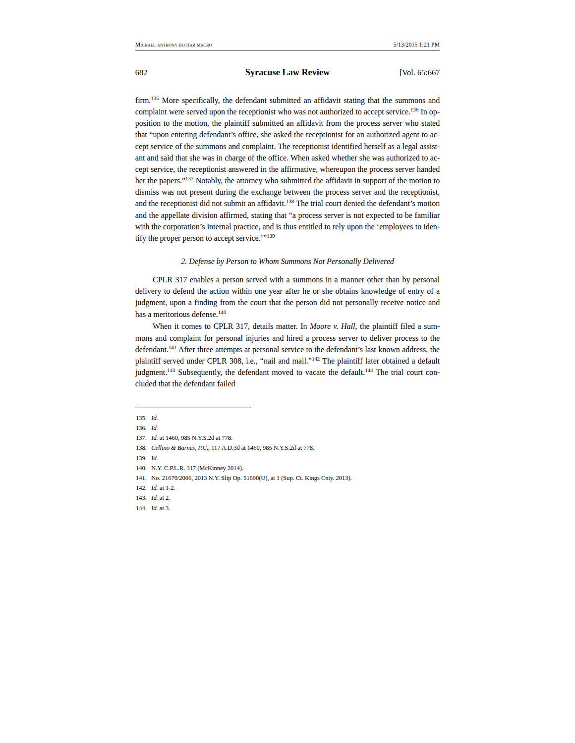Michael Anthony Bottar Macro 5/13/2015 1:21 PM
682 Syracuse Law Review [Vol. 65:667
firm.135 More specifically, the defendant submitted an affidavit stating that the summons and complaint were served upon the receptionist who was not authorized to accept service.136 In opposition to the motion, the plaintiff submitted an affidavit from the process server who stated that “upon entering defendant’s office, she asked the receptionist for an authorized agent to accept service of the summons and complaint. The receptionist identified herself as a legal assistant and said that she was in charge of the office. When asked whether she was authorized to accept service, the receptionist answered in the affirmative, whereupon the process server handed her the papers.”137 Notably, the attorney who submitted the affidavit in support of the motion to dismiss was not present during the exchange between the process server and the receptionist, and the receptionist did not submit an affidavit.138 The trial court denied the defendant’s motion and the appellate division affirmed, stating that “a process server is not expected to be familiar with the corporation’s internal practice, and is thus entitled to rely upon the ‘employees to identify the proper person to accept service.’”139
2. Defense by Person to Whom Summons Not Personally Delivered
CPLR 317 enables a person served with a summons in a manner other than by personal delivery to defend the action within one year after he or she obtains knowledge of entry of a judgment, upon a finding from the court that the person did not personally receive notice and has a meritorious defense.140
When it comes to CPLR 317, details matter. In Moore v. Hall, the plaintiff filed a summons and complaint for personal injuries and hired a process server to deliver process to the defendant.141 After three attempts at personal service to the defendant’s last known address, the plaintiff served under CPLR 308, i.e., “nail and mail.”142 The plaintiff later obtained a default judgment.143 Subsequently, the defendant moved to vacate the default.144 The trial court concluded that the defendant failed
135. Id.
136. Id.
137. Id. at 1460, 985 N.Y.S.2d at 778.
138. Cellino & Barnes, P.C., 117 A.D.3d at 1460, 985 N.Y.S.2d at 778.
139. Id.
140. N.Y. C.P.L.R. 317 (McKinney 2014).
141. No. 21670/2006, 2013 N.Y. Slip Op. 51690(U), at 1 (Sup. Ct. Kings Cnty. 2013).
142. Id. at 1-2.
143. Id. at 2.
144. Id. at 3.